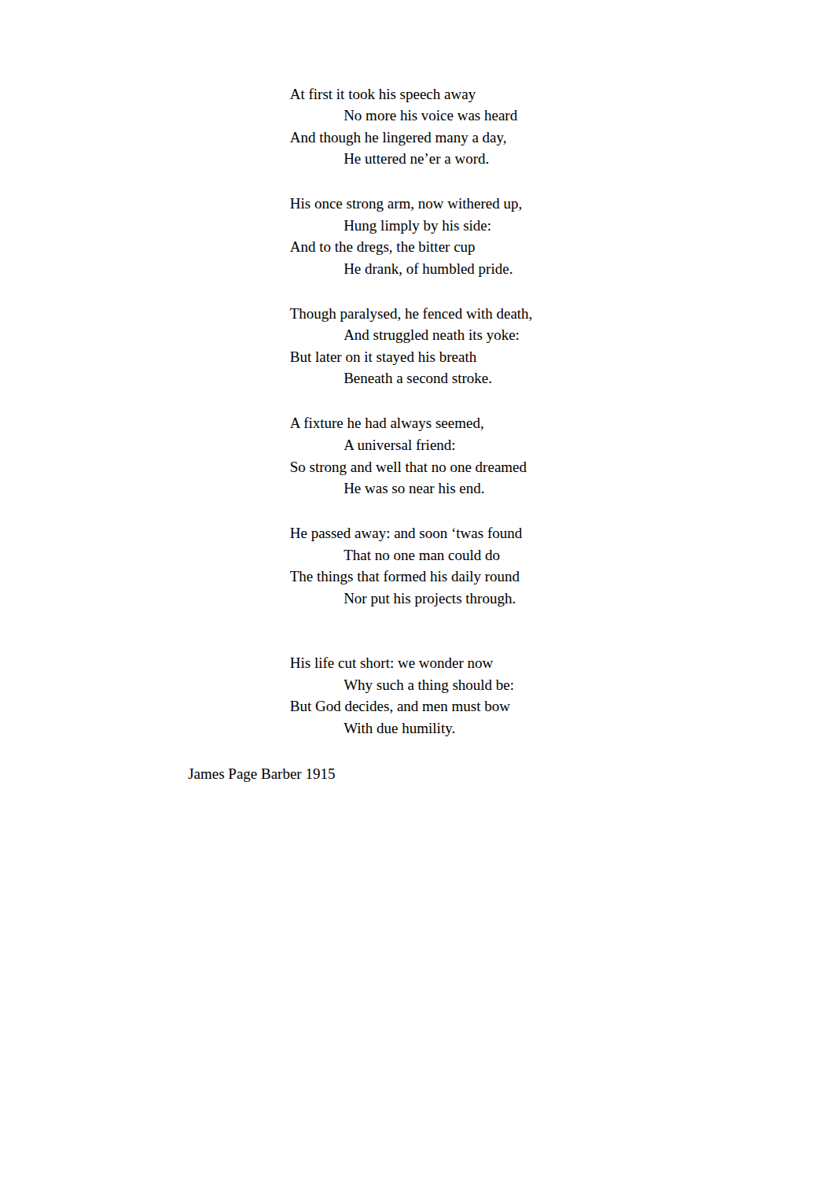At first it took his speech away
No more his voice was heard
And though he lingered many a day,
He uttered ne’er a word.
His once strong arm, now withered up,
Hung limply by his side:
And to the dregs, the bitter cup
He drank, of humbled pride.
Though paralysed, he fenced with death,
And struggled neath its yoke:
But later on it stayed his breath
Beneath a second stroke.
A fixture he had always seemed,
A universal friend:
So strong and well that no one dreamed
He was so near his end.
He passed away: and soon ‘twas found
That no one man could do
The things that formed his daily round
Nor put his projects through.
His life cut short: we wonder now
Why such a thing should be:
But God decides, and men must bow
With due humility.
James Page Barber 1915